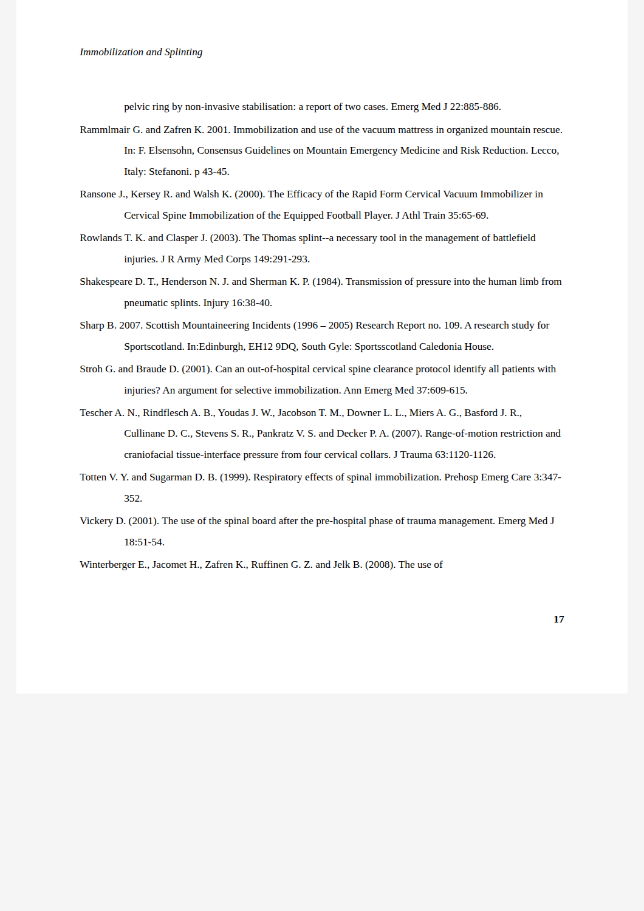Immobilization and Splinting
pelvic ring by non-invasive stabilisation: a report of two cases. Emerg Med J 22:885-886.
Rammlmair G. and Zafren K. 2001. Immobilization and use of the vacuum mattress in organized mountain rescue. In: F. Elsensohn, Consensus Guidelines on Mountain Emergency Medicine and Risk Reduction. Lecco, Italy: Stefanoni. p 43-45.
Ransone J., Kersey R. and Walsh K. (2000). The Efficacy of the Rapid Form Cervical Vacuum Immobilizer in Cervical Spine Immobilization of the Equipped Football Player. J Athl Train 35:65-69.
Rowlands T. K. and Clasper J. (2003). The Thomas splint--a necessary tool in the management of battlefield injuries. J R Army Med Corps 149:291-293.
Shakespeare D. T., Henderson N. J. and Sherman K. P. (1984). Transmission of pressure into the human limb from pneumatic splints. Injury 16:38-40.
Sharp B. 2007. Scottish Mountaineering Incidents (1996 – 2005) Research Report no. 109. A research study for Sportscotland. In:Edinburgh, EH12 9DQ, South Gyle: Sportsscotland Caledonia House.
Stroh G. and Braude D. (2001). Can an out-of-hospital cervical spine clearance protocol identify all patients with injuries? An argument for selective immobilization. Ann Emerg Med 37:609-615.
Tescher A. N., Rindflesch A. B., Youdas J. W., Jacobson T. M., Downer L. L., Miers A. G., Basford J. R., Cullinane D. C., Stevens S. R., Pankratz V. S. and Decker P. A. (2007). Range-of-motion restriction and craniofacial tissue-interface pressure from four cervical collars. J Trauma 63:1120-1126.
Totten V. Y. and Sugarman D. B. (1999). Respiratory effects of spinal immobilization. Prehosp Emerg Care 3:347-352.
Vickery D. (2001). The use of the spinal board after the pre-hospital phase of trauma management. Emerg Med J 18:51-54.
Winterberger E., Jacomet H., Zafren K., Ruffinen G. Z. and Jelk B. (2008). The use of
17